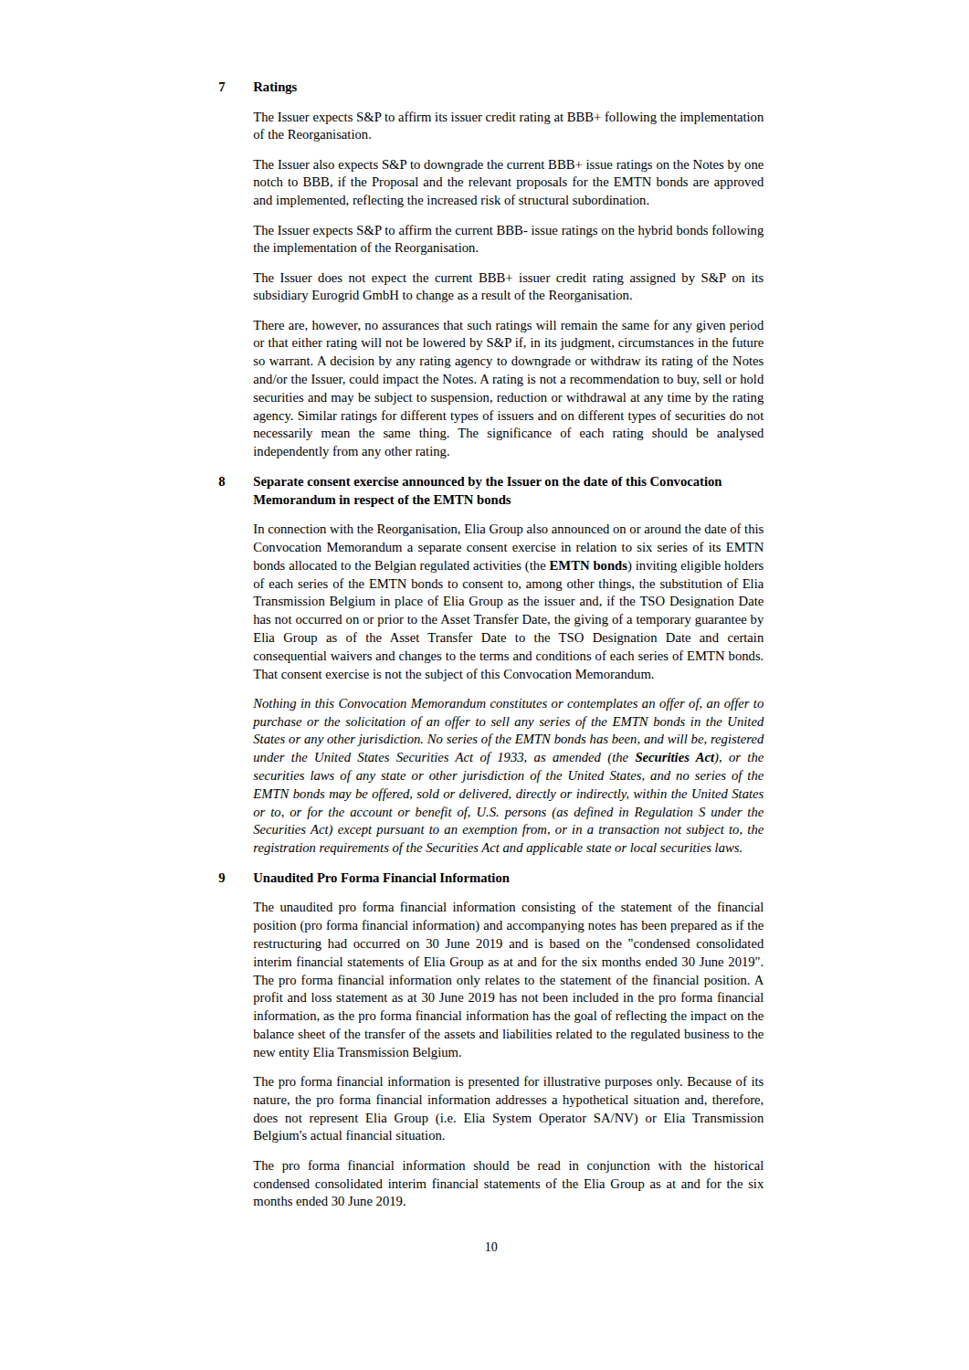7 Ratings
The Issuer expects S&P to affirm its issuer credit rating at BBB+ following the implementation of the Reorganisation.
The Issuer also expects S&P to downgrade the current BBB+ issue ratings on the Notes by one notch to BBB, if the Proposal and the relevant proposals for the EMTN bonds are approved and implemented, reflecting the increased risk of structural subordination.
The Issuer expects S&P to affirm the current BBB- issue ratings on the hybrid bonds following the implementation of the Reorganisation.
The Issuer does not expect the current BBB+ issuer credit rating assigned by S&P on its subsidiary Eurogrid GmbH to change as a result of the Reorganisation.
There are, however, no assurances that such ratings will remain the same for any given period or that either rating will not be lowered by S&P if, in its judgment, circumstances in the future so warrant. A decision by any rating agency to downgrade or withdraw its rating of the Notes and/or the Issuer, could impact the Notes. A rating is not a recommendation to buy, sell or hold securities and may be subject to suspension, reduction or withdrawal at any time by the rating agency. Similar ratings for different types of issuers and on different types of securities do not necessarily mean the same thing. The significance of each rating should be analysed independently from any other rating.
8 Separate consent exercise announced by the Issuer on the date of this Convocation Memorandum in respect of the EMTN bonds
In connection with the Reorganisation, Elia Group also announced on or around the date of this Convocation Memorandum a separate consent exercise in relation to six series of its EMTN bonds allocated to the Belgian regulated activities (the EMTN bonds) inviting eligible holders of each series of the EMTN bonds to consent to, among other things, the substitution of Elia Transmission Belgium in place of Elia Group as the issuer and, if the TSO Designation Date has not occurred on or prior to the Asset Transfer Date, the giving of a temporary guarantee by Elia Group as of the Asset Transfer Date to the TSO Designation Date and certain consequential waivers and changes to the terms and conditions of each series of EMTN bonds. That consent exercise is not the subject of this Convocation Memorandum.
Nothing in this Convocation Memorandum constitutes or contemplates an offer of, an offer to purchase or the solicitation of an offer to sell any series of the EMTN bonds in the United States or any other jurisdiction. No series of the EMTN bonds has been, and will be, registered under the United States Securities Act of 1933, as amended (the Securities Act), or the securities laws of any state or other jurisdiction of the United States, and no series of the EMTN bonds may be offered, sold or delivered, directly or indirectly, within the United States or to, or for the account or benefit of, U.S. persons (as defined in Regulation S under the Securities Act) except pursuant to an exemption from, or in a transaction not subject to, the registration requirements of the Securities Act and applicable state or local securities laws.
9 Unaudited Pro Forma Financial Information
The unaudited pro forma financial information consisting of the statement of the financial position (pro forma financial information) and accompanying notes has been prepared as if the restructuring had occurred on 30 June 2019 and is based on the "condensed consolidated interim financial statements of Elia Group as at and for the six months ended 30 June 2019". The pro forma financial information only relates to the statement of the financial position. A profit and loss statement as at 30 June 2019 has not been included in the pro forma financial information, as the pro forma financial information has the goal of reflecting the impact on the balance sheet of the transfer of the assets and liabilities related to the regulated business to the new entity Elia Transmission Belgium.
The pro forma financial information is presented for illustrative purposes only. Because of its nature, the pro forma financial information addresses a hypothetical situation and, therefore, does not represent Elia Group (i.e. Elia System Operator SA/NV) or Elia Transmission Belgium's actual financial situation.
The pro forma financial information should be read in conjunction with the historical condensed consolidated interim financial statements of the Elia Group as at and for the six months ended 30 June 2019.
10